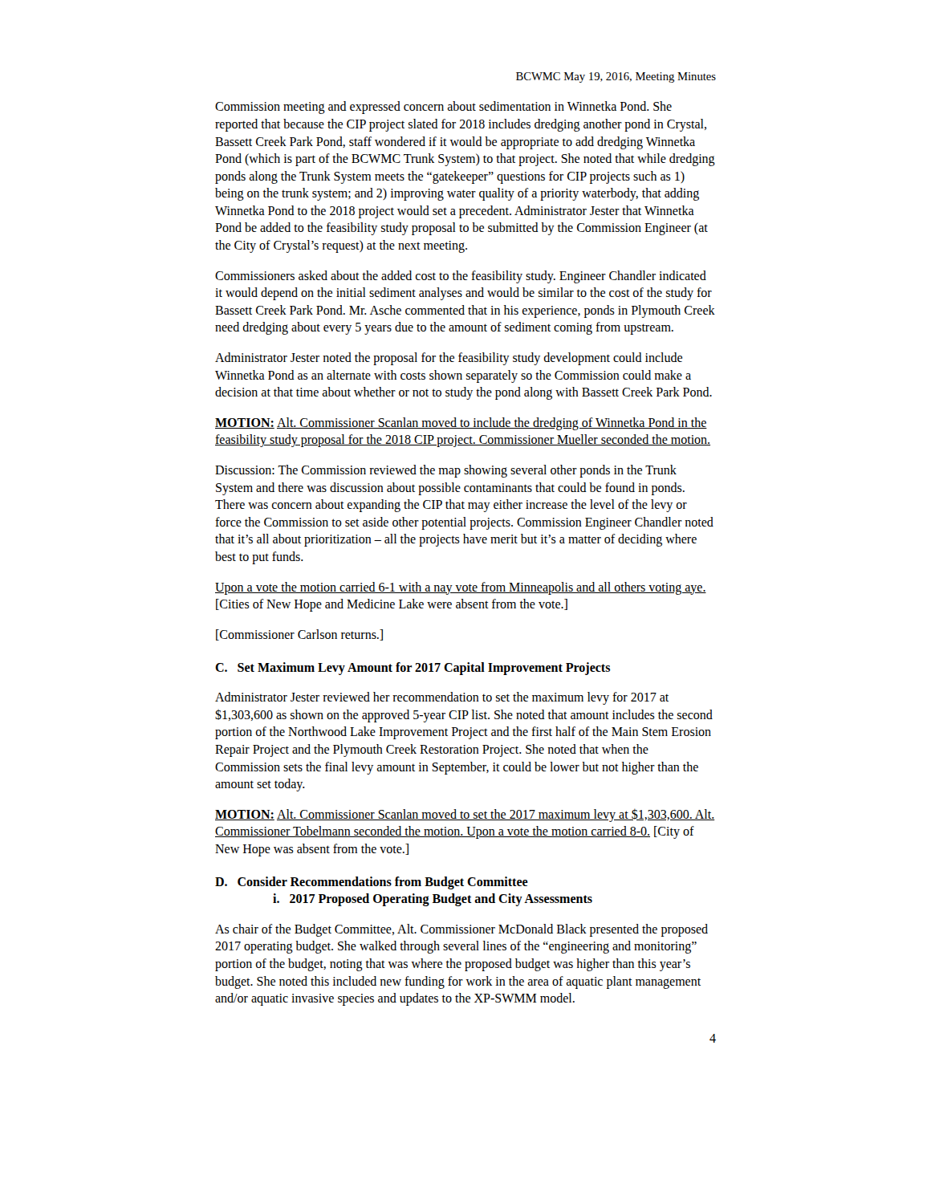BCWMC May 19, 2016, Meeting Minutes
Commission meeting and expressed concern about sedimentation in Winnetka Pond. She reported that because the CIP project slated for 2018 includes dredging another pond in Crystal, Bassett Creek Park Pond, staff wondered if it would be appropriate to add dredging Winnetka Pond (which is part of the BCWMC Trunk System) to that project. She noted that while dredging ponds along the Trunk System meets the “gatekeeper” questions for CIP projects such as 1) being on the trunk system; and 2) improving water quality of a priority waterbody, that adding Winnetka Pond to the 2018 project would set a precedent. Administrator Jester that Winnetka Pond be added to the feasibility study proposal to be submitted by the Commission Engineer (at the City of Crystal’s request) at the next meeting.
Commissioners asked about the added cost to the feasibility study. Engineer Chandler indicated it would depend on the initial sediment analyses and would be similar to the cost of the study for Bassett Creek Park Pond. Mr. Asche commented that in his experience, ponds in Plymouth Creek need dredging about every 5 years due to the amount of sediment coming from upstream.
Administrator Jester noted the proposal for the feasibility study development could include Winnetka Pond as an alternate with costs shown separately so the Commission could make a decision at that time about whether or not to study the pond along with Bassett Creek Park Pond.
MOTION: Alt. Commissioner Scanlan moved to include the dredging of Winnetka Pond in the feasibility study proposal for the 2018 CIP project. Commissioner Mueller seconded the motion.
Discussion: The Commission reviewed the map showing several other ponds in the Trunk System and there was discussion about possible contaminants that could be found in ponds. There was concern about expanding the CIP that may either increase the level of the levy or force the Commission to set aside other potential projects. Commission Engineer Chandler noted that it’s all about prioritization – all the projects have merit but it’s a matter of deciding where best to put funds.
Upon a vote the motion carried 6-1 with a nay vote from Minneapolis and all others voting aye. [Cities of New Hope and Medicine Lake were absent from the vote.]
[Commissioner Carlson returns.]
C. Set Maximum Levy Amount for 2017 Capital Improvement Projects
Administrator Jester reviewed her recommendation to set the maximum levy for 2017 at $1,303,600 as shown on the approved 5-year CIP list. She noted that amount includes the second portion of the Northwood Lake Improvement Project and the first half of the Main Stem Erosion Repair Project and the Plymouth Creek Restoration Project. She noted that when the Commission sets the final levy amount in September, it could be lower but not higher than the amount set today.
MOTION: Alt. Commissioner Scanlan moved to set the 2017 maximum levy at $1,303,600. Alt. Commissioner Tobelmann seconded the motion. Upon a vote the motion carried 8-0. [City of New Hope was absent from the vote.]
D. Consider Recommendations from Budget Committee
i. 2017 Proposed Operating Budget and City Assessments
As chair of the Budget Committee, Alt. Commissioner McDonald Black presented the proposed 2017 operating budget. She walked through several lines of the “engineering and monitoring” portion of the budget, noting that was where the proposed budget was higher than this year’s budget. She noted this included new funding for work in the area of aquatic plant management and/or aquatic invasive species and updates to the XP-SWMM model.
4